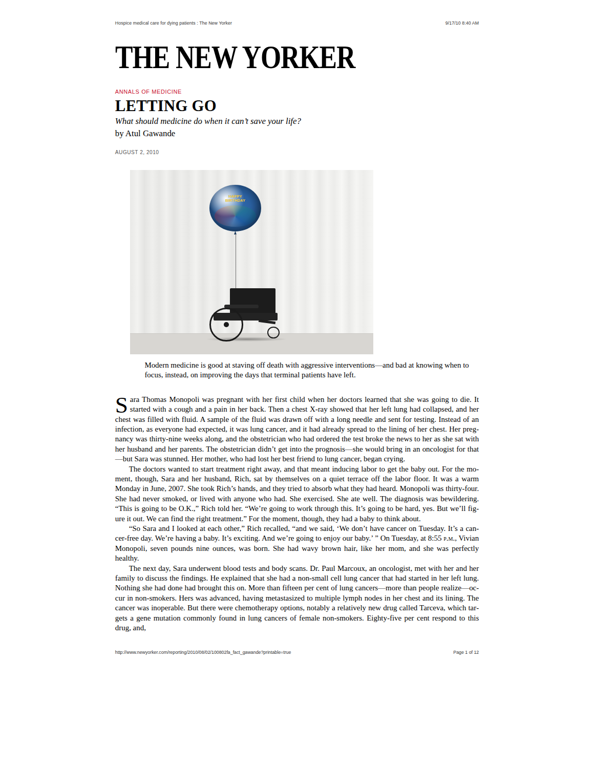Hospice medical care for dying patients : The New Yorker 9/17/10 8:40 AM
THE NEW YORKER
ANNALS OF MEDICINE
LETTING GO
What should medicine do when it can’t save your life?
by Atul Gawande
AUGUST 2, 2010
HAPPY
BIRTHDAY
Modern medicine is good at staving off death with aggressive interventions—and bad at knowing when to focus, instead, on improving the days that terminal patients have left.
Sara Thomas Monopoli was pregnant with her first child when her doctors learned that she was going to die. It started with a cough and a pain in her back. Then a chest X-ray showed that her left lung had collapsed, and her chest was filled with fluid. A sample of the fluid was drawn off with a long needle and sent for testing. Instead of an infection, as everyone had expected, it was lung cancer, and it had already spread to the lining of her chest. Her pregnancy was thirty-nine weeks along, and the obstetrician who had ordered the test broke the news to her as she sat with her husband and her parents. The obstetrician didn’t get into the prognosis—she would bring in an oncologist for that—but Sara was stunned. Her mother, who had lost her best friend to lung cancer, began crying.
The doctors wanted to start treatment right away, and that meant inducing labor to get the baby out. For the moment, though, Sara and her husband, Rich, sat by themselves on a quiet terrace off the labor floor. It was a warm Monday in June, 2007. She took Rich’s hands, and they tried to absorb what they had heard. Monopoli was thirty-four. She had never smoked, or lived with anyone who had. She exercised. She ate well. The diagnosis was bewildering. “This is going to be O.K.,” Rich told her. “We’re going to work through this. It’s going to be hard, yes. But we’ll figure it out. We can find the right treatment.” For the moment, though, they had a baby to think about.
“So Sara and I looked at each other,” Rich recalled, “and we said, ‘We don’t have cancer on Tuesday. It’s a cancer-free day. We’re having a baby. It’s exciting. And we’re going to enjoy our baby.’ ” On Tuesday, at 8:55 p.m., Vivian Monopoli, seven pounds nine ounces, was born. She had wavy brown hair, like her mom, and she was perfectly healthy.
The next day, Sara underwent blood tests and body scans. Dr. Paul Marcoux, an oncologist, met with her and her family to discuss the findings. He explained that she had a non-small cell lung cancer that had started in her left lung. Nothing she had done had brought this on. More than fifteen per cent of lung cancers—more than people realize—occur in non-smokers. Hers was advanced, having metastasized to multiple lymph nodes in her chest and its lining. The cancer was inoperable. But there were chemotherapy options, notably a relatively new drug called Tarceva, which targets a gene mutation commonly found in lung cancers of female non-smokers. Eighty-five per cent respond to this drug, and,
http://www.newyorker.com/reporting/2010/08/02/100802fa_fact_gawande?printable=true Page 1 of 12